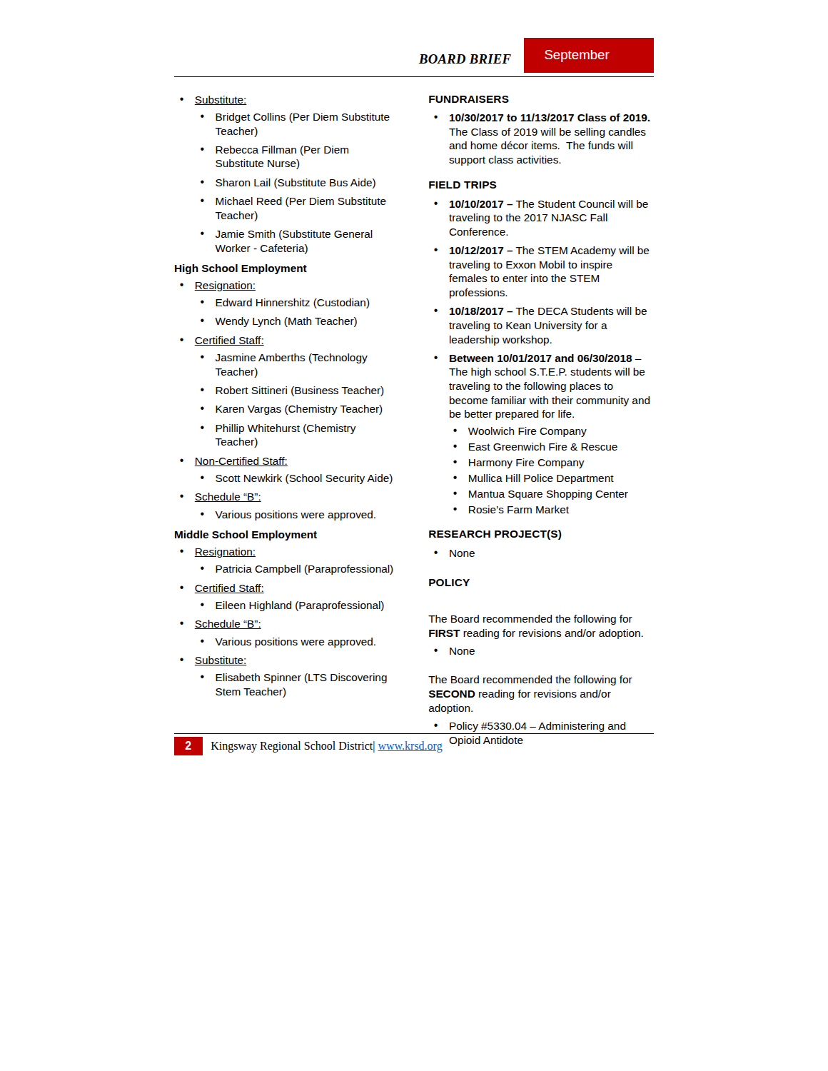BOARD BRIEF
September
Substitute:
Bridget Collins (Per Diem Substitute Teacher)
Rebecca Fillman (Per Diem Substitute Nurse)
Sharon Lail (Substitute Bus Aide)
Michael Reed (Per Diem Substitute Teacher)
Jamie Smith (Substitute General Worker - Cafeteria)
High School Employment
Resignation:
Edward Hinnershitz (Custodian)
Wendy Lynch (Math Teacher)
Certified Staff:
Jasmine Amberths (Technology Teacher)
Robert Sittineri (Business Teacher)
Karen Vargas (Chemistry Teacher)
Phillip Whitehurst (Chemistry Teacher)
Non-Certified Staff:
Scott Newkirk (School Security Aide)
Schedule “B”:
Various positions were approved.
Middle School Employment
Resignation:
Patricia Campbell (Paraprofessional)
Certified Staff:
Eileen Highland (Paraprofessional)
Schedule “B”:
Various positions were approved.
Substitute:
Elisabeth Spinner (LTS Discovering Stem Teacher)
FUNDRAISERS
10/30/2017 to 11/13/2017 Class of 2019. The Class of 2019 will be selling candles and home décor items. The funds will support class activities.
FIELD TRIPS
10/10/2017 – The Student Council will be traveling to the 2017 NJASC Fall Conference.
10/12/2017 – The STEM Academy will be traveling to Exxon Mobil to inspire females to enter into the STEM professions.
10/18/2017 – The DECA Students will be traveling to Kean University for a leadership workshop.
Between 10/01/2017 and 06/30/2018 – The high school S.T.E.P. students will be traveling to the following places to become familiar with their community and be better prepared for life.
Woolwich Fire Company
East Greenwich Fire & Rescue
Harmony Fire Company
Mullica Hill Police Department
Mantua Square Shopping Center
Rosie’s Farm Market
RESEARCH PROJECT(S)
None
POLICY
The Board recommended the following for FIRST reading for revisions and/or adoption.
None
The Board recommended the following for SECOND reading for revisions and/or adoption.
Policy #5330.04 – Administering and Opioid Antidote
2
Kingsway Regional School District| www.krsd.org